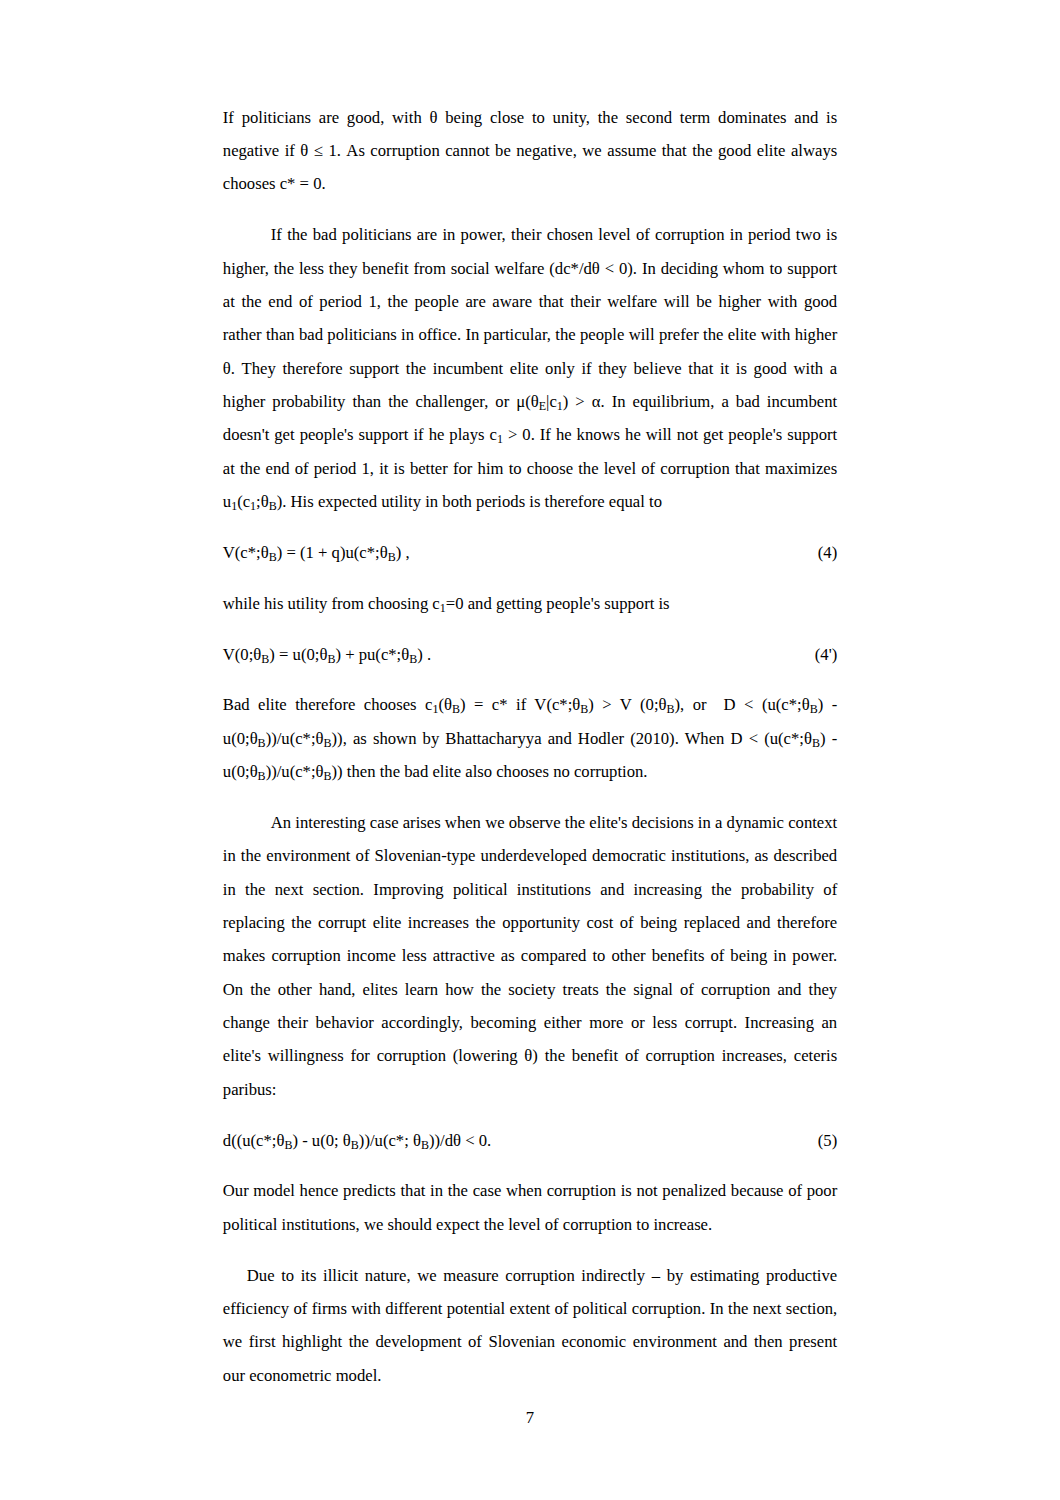If politicians are good, with θ being close to unity, the second term dominates and is negative if θ ≤ 1. As corruption cannot be negative, we assume that the good elite always chooses c* = 0.
If the bad politicians are in power, their chosen level of corruption in period two is higher, the less they benefit from social welfare (dc*/dθ < 0). In deciding whom to support at the end of period 1, the people are aware that their welfare will be higher with good rather than bad politicians in office. In particular, the people will prefer the elite with higher θ. They therefore support the incumbent elite only if they believe that it is good with a higher probability than the challenger, or μ(θE|c1) > α. In equilibrium, a bad incumbent doesn't get people's support if he plays c1 > 0. If he knows he will not get people's support at the end of period 1, it is better for him to choose the level of corruption that maximizes u1(c1;θB). His expected utility in both periods is therefore equal to
V(c*;θB) = (1 + q)u(c*;θB) ,(4)
while his utility from choosing c1=0 and getting people's support is
V(0;θB) = u(0;θB) + pu(c*;θB) .(4')
Bad elite therefore chooses c1(θB) = c* if V(c*;θB) > V (0;θB), or D < (u(c*;θB) - u(0;θB))/u(c*;θB)), as shown by Bhattacharyya and Hodler (2010). When D < (u(c*;θB) - u(0;θB))/u(c*;θB)) then the bad elite also chooses no corruption.
An interesting case arises when we observe the elite's decisions in a dynamic context in the environment of Slovenian-type underdeveloped democratic institutions, as described in the next section. Improving political institutions and increasing the probability of replacing the corrupt elite increases the opportunity cost of being replaced and therefore makes corruption income less attractive as compared to other benefits of being in power. On the other hand, elites learn how the society treats the signal of corruption and they change their behavior accordingly, becoming either more or less corrupt. Increasing an elite's willingness for corruption (lowering θ) the benefit of corruption increases, ceteris paribus:
d((u(c*;θB) - u(0; θB))/u(c*; θB))/dθ < 0.(5)
Our model hence predicts that in the case when corruption is not penalized because of poor political institutions, we should expect the level of corruption to increase.
Due to its illicit nature, we measure corruption indirectly – by estimating productive efficiency of firms with different potential extent of political corruption. In the next section, we first highlight the development of Slovenian economic environment and then present our econometric model.
7